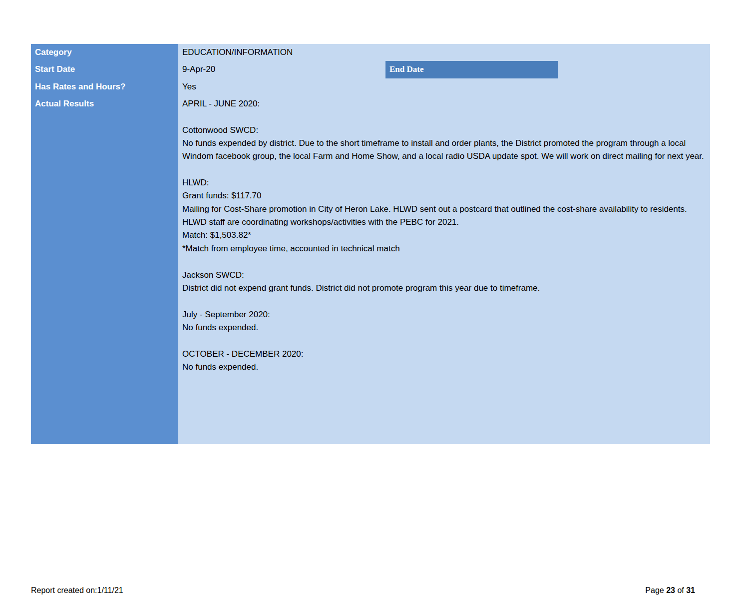| Category | EDUCATION/INFORMATION |
| Start Date | 9-Apr-20 | End Date | |
| Has Rates and Hours? | Yes |
| Actual Results | APRIL - JUNE 2020: Cottonwood SWCD: No funds expended by district. Due to the short timeframe to install and order plants, the District promoted the program through a local Windom facebook group, the local Farm and Home Show, and a local radio USDA update spot. We will work on direct mailing for next year. HLWD: Grant funds: $117.70 Mailing for Cost-Share promotion in City of Heron Lake. HLWD sent out a postcard that outlined the cost-share availability to residents. HLWD staff are coordinating workshops/activities with the PEBC for 2021. Match: $1,503.82* *Match from employee time, accounted in technical match Jackson SWCD: District did not expend grant funds. District did not promote program this year due to timeframe. July - September 2020: No funds expended. OCTOBER - DECEMBER 2020: No funds expended. |
Report created on:1/11/21
Page 23 of 31